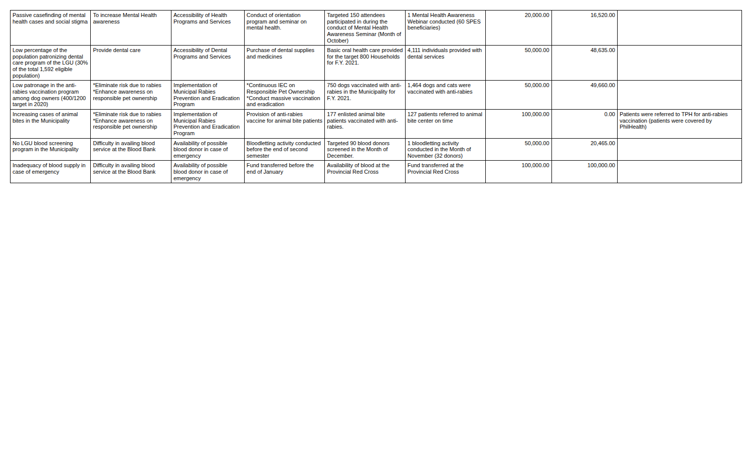| Passive casefinding of mental health cases and social stigma | To increase Mental Health awareness | Accessibility of Health Programs and Services | Conduct of orientation program and seminar on mental health. | Targeted 150 attendees participated in during the conduct of Mental Health Awareness Seminar (Month of October) | 1 Mental Health Awareness Webinar conducted (60 SPES beneficiaries) | 20,000.00 | 16,520.00 | |
| Low percentage of the population patronizing dental care program of the LGU (30% of the total 1,592 eligible population) | Provide dental care | Accessibility of Dental Programs and Services | Purchase of dental supplies and medicines | Basic oral health care provided for the target 800 Households for F.Y. 2021. | 4,111 individuals provided with dental services | 50,000.00 | 48,635.00 | |
| Low patronage in the anti-rabies vaccination program among dog owners (400/1200 target in 2020) | *Eliminate risk due to rabies *Enhance awareness on responsible pet ownership | Implementation of Municipal Rabies Prevention and Eradication Program | *Continuous IEC on Responsible Pet Ownership *Conduct massive vaccination and eradication | 750 dogs vaccinated with anti-rabies in the Municipality for F.Y. 2021. | 1,464 dogs and cats were vaccinated with anti-rabies | 50,000.00 | 49,660.00 | |
| Increasing cases of animal bites in the Municipality | *Eliminate risk due to rabies *Enhance awareness on responsible pet ownership | Implementation of Municipal Rabies Prevention and Eradication Program | Provision of anti-rabies vaccine for animal bite patients | 177 enlisted animal bite patients vaccinated with anti-rabies. | 127 patients referred to animal bite center on time | 100,000.00 | 0.00 | Patients were referred to TPH for anti-rabies vaccination (patients were covered by PhilHealth) |
| No LGU blood screening program in the Municipality | Difficulty in availing blood service at the Blood Bank | Availability of possible blood donor in case of emergency | Bloodletting activity conducted before the end of second semester | Targeted 90 blood donors screened in the Month of December. | 1 bloodletting activity conducted in the Month of November (32 donors) | 50,000.00 | 20,465.00 | |
| Inadequacy of blood supply in case of emergency | Difficulty in availing blood service at the Blood Bank | Availability of possible blood donor in case of emergency | Fund transferred before the end of January | Availability of blood at the Provincial Red Cross | Fund transferred at the Provincial Red Cross | 100,000.00 | 100,000.00 | |